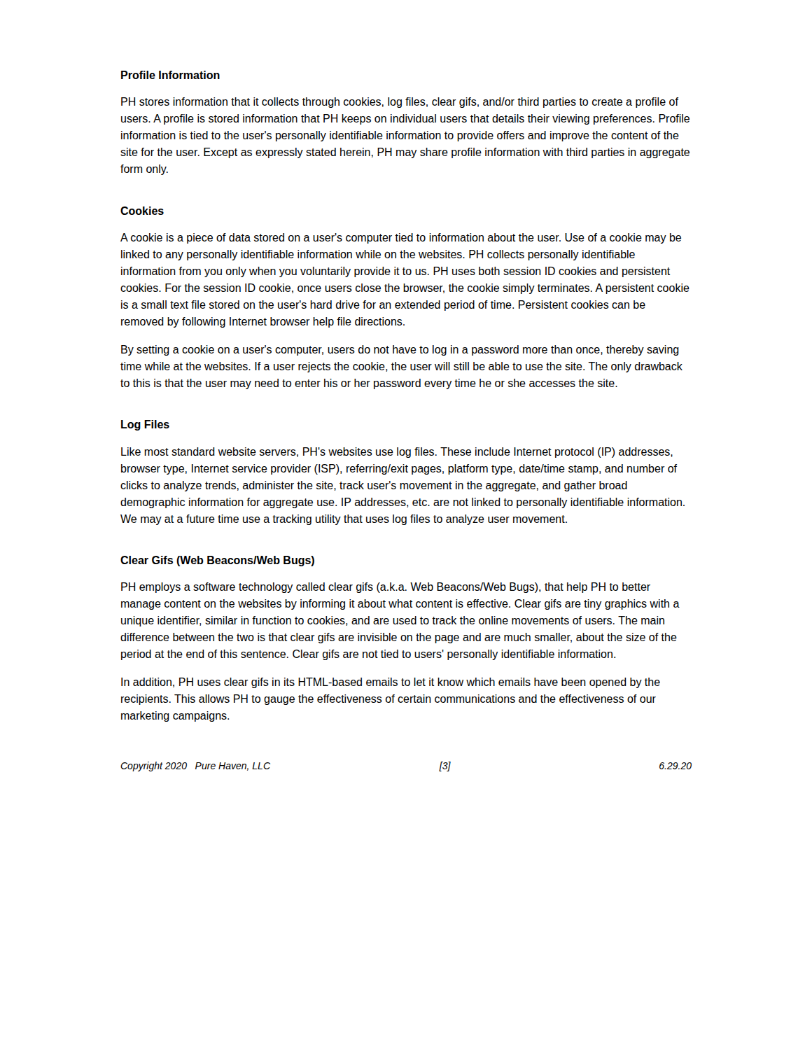Profile Information
PH stores information that it collects through cookies, log files, clear gifs, and/or third parties to create a profile of users. A profile is stored information that PH keeps on individual users that details their viewing preferences. Profile information is tied to the user's personally identifiable information to provide offers and improve the content of the site for the user. Except as expressly stated herein, PH may share profile information with third parties in aggregate form only.
Cookies
A cookie is a piece of data stored on a user's computer tied to information about the user. Use of a cookie may be linked to any personally identifiable information while on the websites. PH collects personally identifiable information from you only when you voluntarily provide it to us. PH uses both session ID cookies and persistent cookies. For the session ID cookie, once users close the browser, the cookie simply terminates. A persistent cookie is a small text file stored on the user's hard drive for an extended period of time. Persistent cookies can be removed by following Internet browser help file directions.
By setting a cookie on a user's computer, users do not have to log in a password more than once, thereby saving time while at the websites. If a user rejects the cookie, the user will still be able to use the site. The only drawback to this is that the user may need to enter his or her password every time he or she accesses the site.
Log Files
Like most standard website servers, PH's websites use log files. These include Internet protocol (IP) addresses, browser type, Internet service provider (ISP), referring/exit pages, platform type, date/time stamp, and number of clicks to analyze trends, administer the site, track user's movement in the aggregate, and gather broad demographic information for aggregate use. IP addresses, etc. are not linked to personally identifiable information. We may at a future time use a tracking utility that uses log files to analyze user movement.
Clear Gifs (Web Beacons/Web Bugs)
PH employs a software technology called clear gifs (a.k.a. Web Beacons/Web Bugs), that help PH to better manage content on the websites by informing it about what content is effective. Clear gifs are tiny graphics with a unique identifier, similar in function to cookies, and are used to track the online movements of users. The main difference between the two is that clear gifs are invisible on the page and are much smaller, about the size of the period at the end of this sentence. Clear gifs are not tied to users' personally identifiable information.
In addition, PH uses clear gifs in its HTML-based emails to let it know which emails have been opened by the recipients. This allows PH to gauge the effectiveness of certain communications and the effectiveness of our marketing campaigns.
Copyright 2020 Pure Haven, LLC [3] 6.29.20